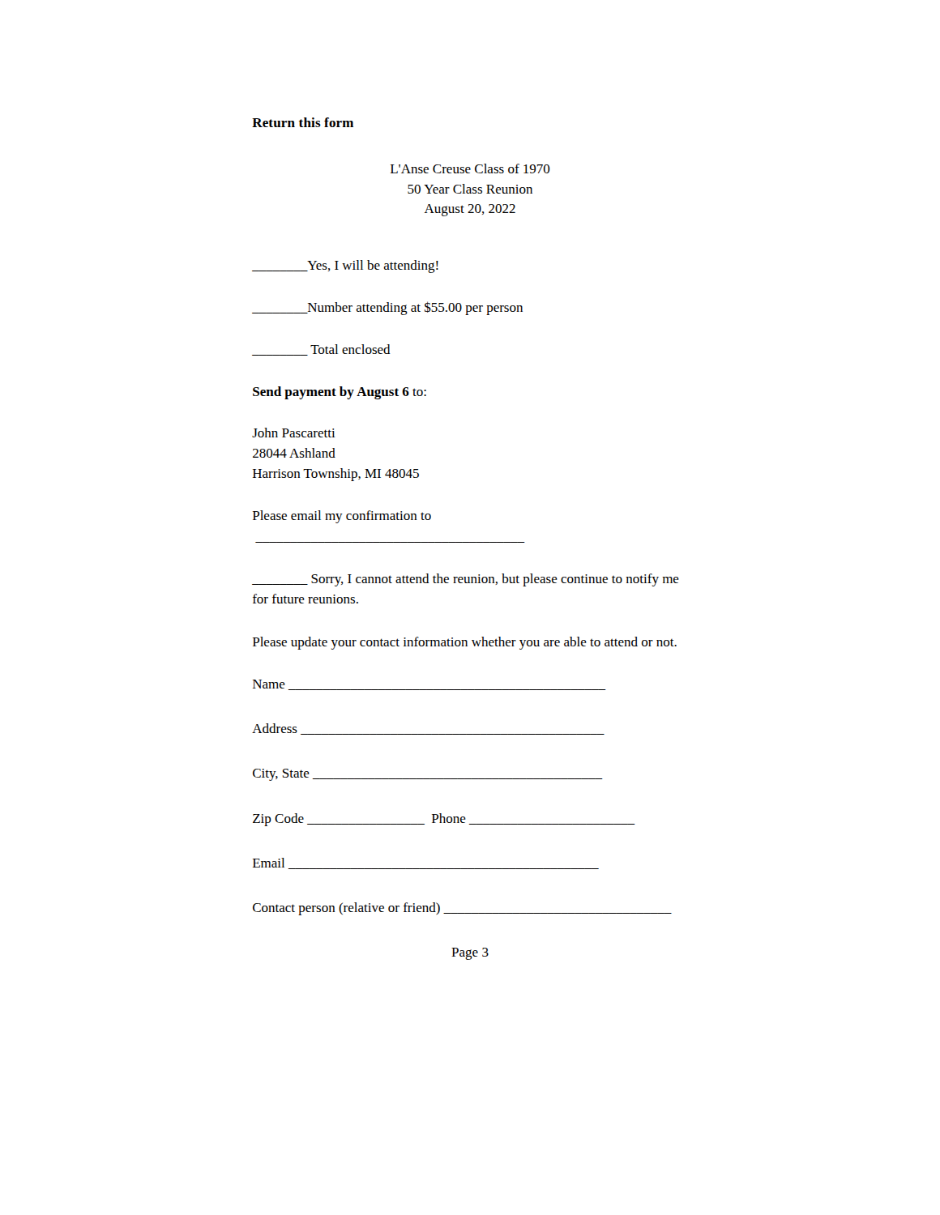Return this form
L'Anse Creuse Class of 1970
50 Year Class Reunion
August 20, 2022
________Yes, I will be attending!
________Number attending at $55.00 per person
________ Total enclosed
Send payment by August 6 to:
John Pascaretti
28044 Ashland
Harrison Township, MI 48045
Please email my confirmation to _______________________________________
________ Sorry, I cannot attend the reunion, but please continue to notify me for future reunions.
Please update your contact information whether you are able to attend or not.
Name ______________________________________________
Address ____________________________________________
City, State __________________________________________
Zip Code _________________ Phone ________________________
Email _____________________________________________
Contact person (relative or friend) _________________________________
Page 3